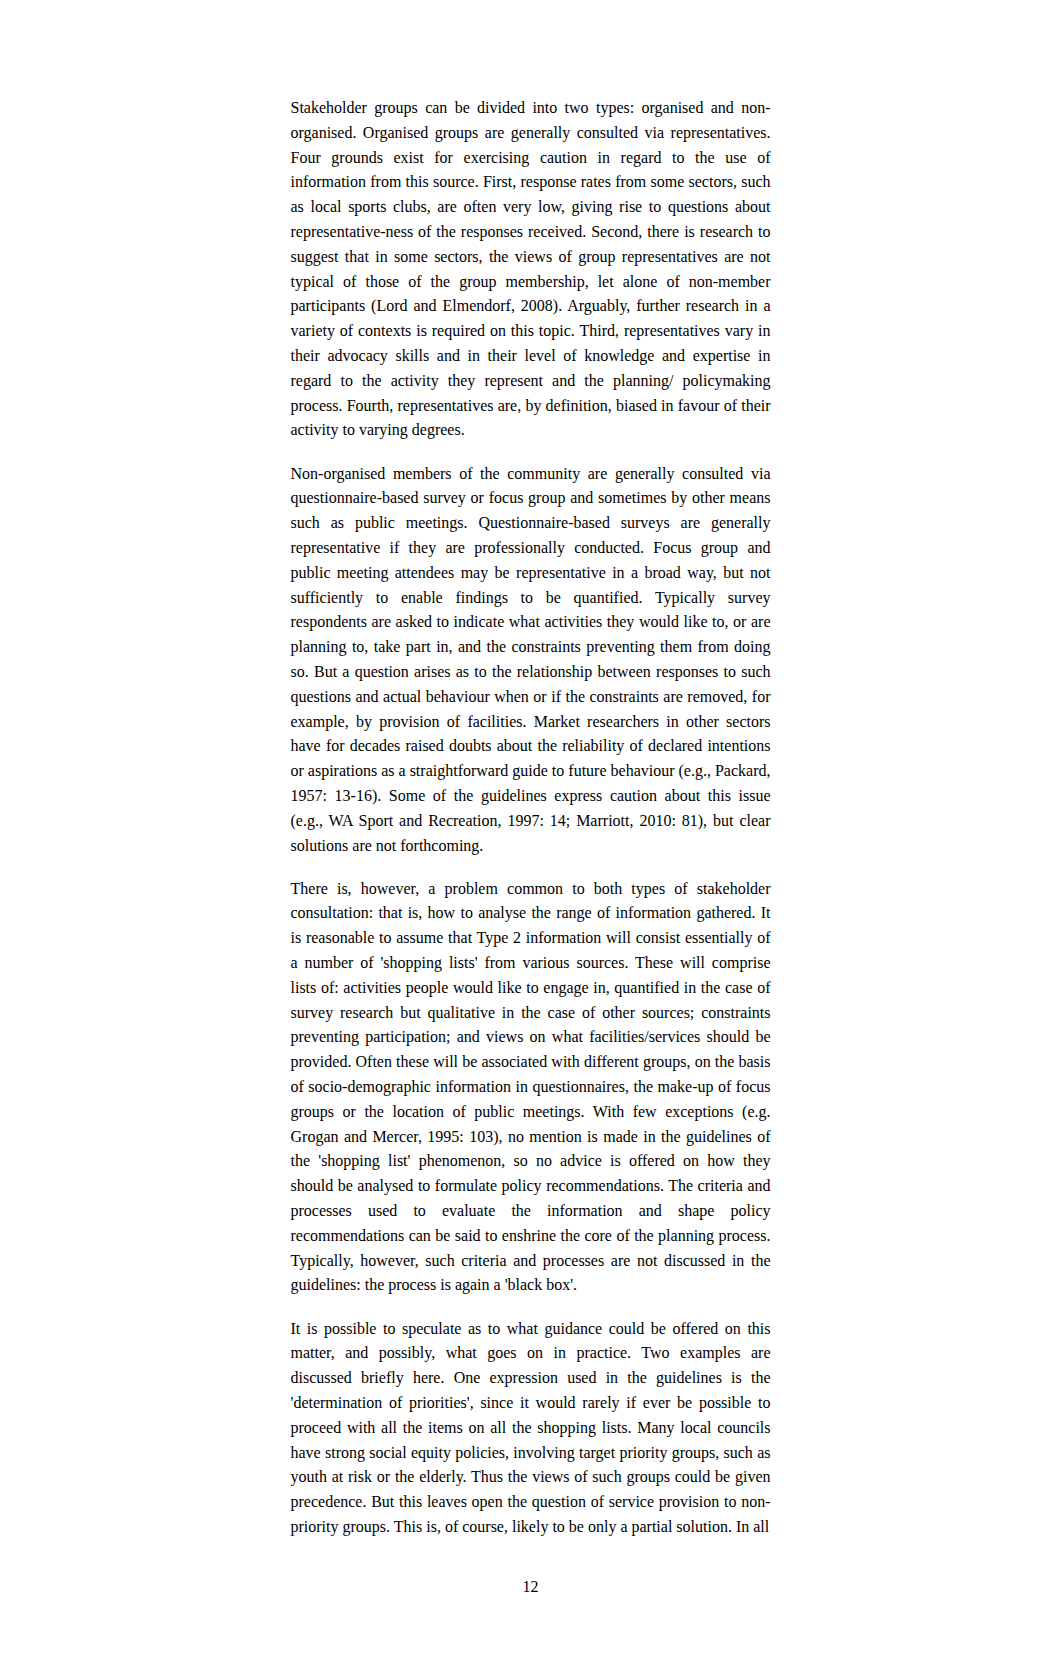Stakeholder groups can be divided into two types: organised and non-organised. Organised groups are generally consulted via representatives. Four grounds exist for exercising caution in regard to the use of information from this source. First, response rates from some sectors, such as local sports clubs, are often very low, giving rise to questions about representative-ness of the responses received. Second, there is research to suggest that in some sectors, the views of group representatives are not typical of those of the group membership, let alone of non-member participants (Lord and Elmendorf, 2008). Arguably, further research in a variety of contexts is required on this topic. Third, representatives vary in their advocacy skills and in their level of knowledge and expertise in regard to the activity they represent and the planning/ policymaking process. Fourth, representatives are, by definition, biased in favour of their activity to varying degrees.
Non-organised members of the community are generally consulted via questionnaire-based survey or focus group and sometimes by other means such as public meetings. Questionnaire-based surveys are generally representative if they are professionally conducted. Focus group and public meeting attendees may be representative in a broad way, but not sufficiently to enable findings to be quantified. Typically survey respondents are asked to indicate what activities they would like to, or are planning to, take part in, and the constraints preventing them from doing so. But a question arises as to the relationship between responses to such questions and actual behaviour when or if the constraints are removed, for example, by provision of facilities. Market researchers in other sectors have for decades raised doubts about the reliability of declared intentions or aspirations as a straightforward guide to future behaviour (e.g., Packard, 1957: 13-16). Some of the guidelines express caution about this issue (e.g., WA Sport and Recreation, 1997: 14; Marriott, 2010: 81), but clear solutions are not forthcoming.
There is, however, a problem common to both types of stakeholder consultation: that is, how to analyse the range of information gathered. It is reasonable to assume that Type 2 information will consist essentially of a number of 'shopping lists' from various sources. These will comprise lists of: activities people would like to engage in, quantified in the case of survey research but qualitative in the case of other sources; constraints preventing participation; and views on what facilities/services should be provided. Often these will be associated with different groups, on the basis of socio-demographic information in questionnaires, the make-up of focus groups or the location of public meetings. With few exceptions (e.g. Grogan and Mercer, 1995: 103), no mention is made in the guidelines of the 'shopping list' phenomenon, so no advice is offered on how they should be analysed to formulate policy recommendations. The criteria and processes used to evaluate the information and shape policy recommendations can be said to enshrine the core of the planning process. Typically, however, such criteria and processes are not discussed in the guidelines: the process is again a 'black box'.
It is possible to speculate as to what guidance could be offered on this matter, and possibly, what goes on in practice. Two examples are discussed briefly here. One expression used in the guidelines is the 'determination of priorities', since it would rarely if ever be possible to proceed with all the items on all the shopping lists. Many local councils have strong social equity policies, involving target priority groups, such as youth at risk or the elderly. Thus the views of such groups could be given precedence. But this leaves open the question of service provision to non-priority groups. This is, of course, likely to be only a partial solution. In all
12